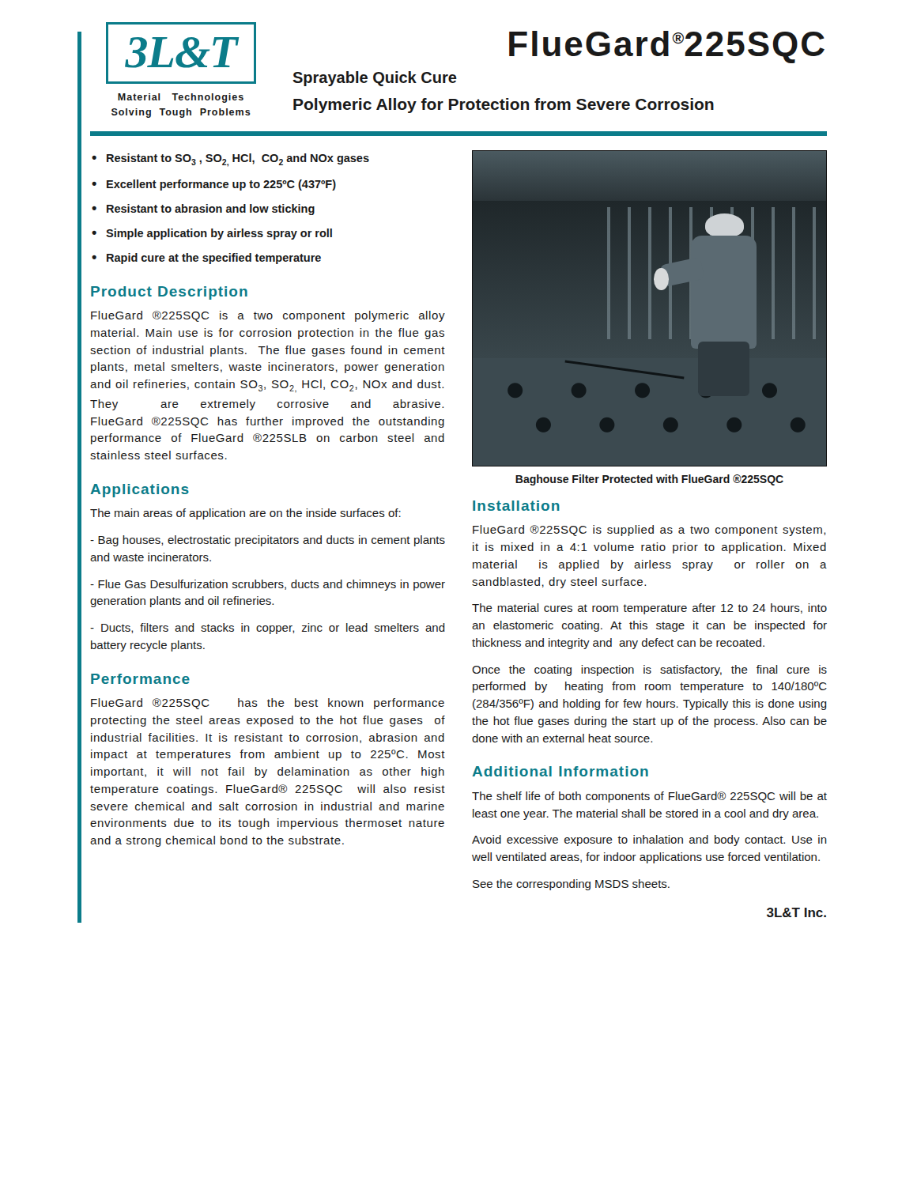3L&T
Material Technologies
Solving Tough Problems
FlueGard®225SQC
Sprayable Quick Cure
Polymeric Alloy for Protection from Severe Corrosion
Resistant to SO3 , SO2, HCl, CO2 and NOx gases
Excellent performance up to 225ºC (437ºF)
Resistant to abrasion and low sticking
Simple application by airless spray or roll
Rapid cure at the specified temperature
Product Description
FlueGard ®225SQC is a two component polymeric alloy material. Main use is for corrosion protection in the flue gas section of industrial plants. The flue gases found in cement plants, metal smelters, waste incinerators, power generation and oil refineries, contain SO3, SO2, HCl, CO2, NOx and dust. They are extremely corrosive and abrasive. FlueGard ®225SQC has further improved the outstanding performance of FlueGard ®225SLB on carbon steel and stainless steel surfaces.
Applications
The main areas of application are on the inside surfaces of:
- Bag houses, electrostatic precipitators and ducts in cement plants and waste incinerators.
- Flue Gas Desulfurization scrubbers, ducts and chimneys in power generation plants and oil refineries.
- Ducts, filters and stacks in copper, zinc or lead smelters and battery recycle plants.
Performance
FlueGard ®225SQC has the best known performance protecting the steel areas exposed to the hot flue gases of industrial facilities. It is resistant to corrosion, abrasion and impact at temperatures from ambient up to 225ºC. Most important, it will not fail by delamination as other high temperature coatings. FlueGard® 225SQC will also resist severe chemical and salt corrosion in industrial and marine environments due to its tough impervious thermoset nature and a strong chemical bond to the substrate.
Baghouse Filter Protected with FlueGard ®225SQC
Installation
FlueGard ®225SQC is supplied as a two component system, it is mixed in a 4:1 volume ratio prior to application. Mixed material is applied by airless spray or roller on a sandblasted, dry steel surface.
The material cures at room temperature after 12 to 24 hours, into an elastomeric coating. At this stage it can be inspected for thickness and integrity and any defect can be recoated.
Once the coating inspection is satisfactory, the final cure is performed by heating from room temperature to 140/180ºC (284/356ºF) and holding for few hours. Typically this is done using the hot flue gases during the start up of the process. Also can be done with an external heat source.
Additional Information
The shelf life of both components of FlueGard® 225SQC will be at least one year. The material shall be stored in a cool and dry area.
Avoid excessive exposure to inhalation and body contact. Use in well ventilated areas, for indoor applications use forced ventilation.
See the corresponding MSDS sheets.
3L&T Inc.